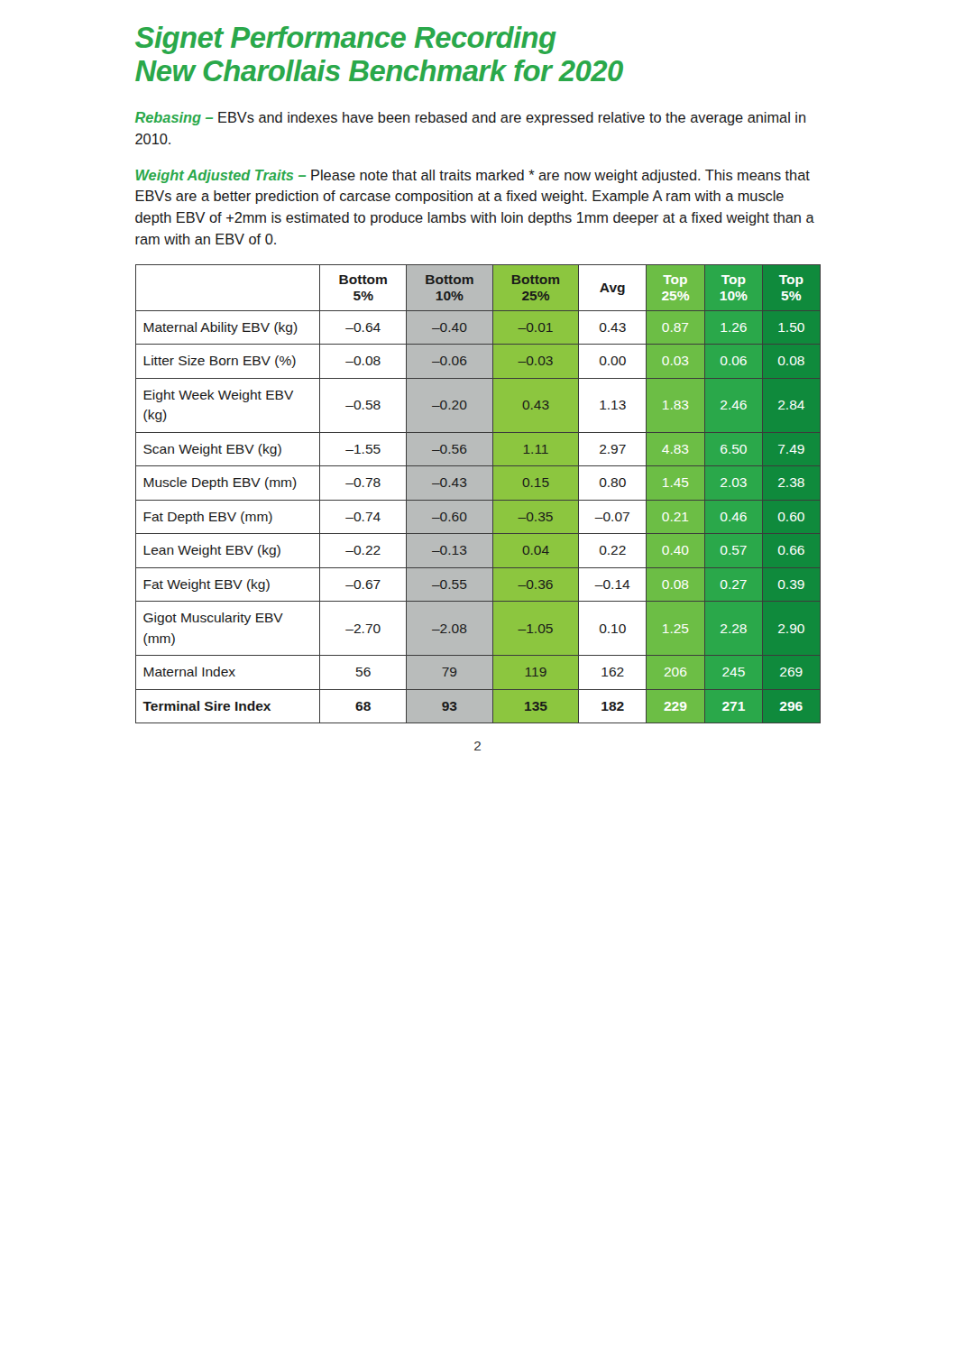Signet Performance Recording
New Charollais Benchmark for 2020
Rebasing – EBVs and indexes have been rebased and are expressed relative to the average animal in 2010.
Weight Adjusted Traits – Please note that all traits marked * are now weight adjusted. This means that EBVs are a better prediction of carcase composition at a fixed weight. Example A ram with a muscle depth EBV of +2mm is estimated to produce lambs with loin depths 1mm deeper at a fixed weight than a ram with an EBV of 0.
| | Bottom 5% | Bottom 10% | Bottom 25% | Avg | Top 25% | Top 10% | Top 5% |
| --- | --- | --- | --- | --- | --- | --- | --- |
| Maternal Ability EBV (kg) | –0.64 | –0.40 | –0.01 | 0.43 | 0.87 | 1.26 | 1.50 |
| Litter Size Born EBV (%) | –0.08 | –0.06 | –0.03 | 0.00 | 0.03 | 0.06 | 0.08 |
| Eight Week Weight EBV (kg) | –0.58 | –0.20 | 0.43 | 1.13 | 1.83 | 2.46 | 2.84 |
| Scan Weight EBV (kg) | –1.55 | –0.56 | 1.11 | 2.97 | 4.83 | 6.50 | 7.49 |
| Muscle Depth EBV (mm) | –0.78 | –0.43 | 0.15 | 0.80 | 1.45 | 2.03 | 2.38 |
| Fat Depth EBV (mm) | –0.74 | –0.60 | –0.35 | –0.07 | 0.21 | 0.46 | 0.60 |
| Lean Weight EBV (kg) | –0.22 | –0.13 | 0.04 | 0.22 | 0.40 | 0.57 | 0.66 |
| Fat Weight EBV (kg) | –0.67 | –0.55 | –0.36 | –0.14 | 0.08 | 0.27 | 0.39 |
| Gigot Muscularity EBV (mm) | –2.70 | –2.08 | –1.05 | 0.10 | 1.25 | 2.28 | 2.90 |
| Maternal Index | 56 | 79 | 119 | 162 | 206 | 245 | 269 |
| Terminal Sire Index | 68 | 93 | 135 | 182 | 229 | 271 | 296 |
2